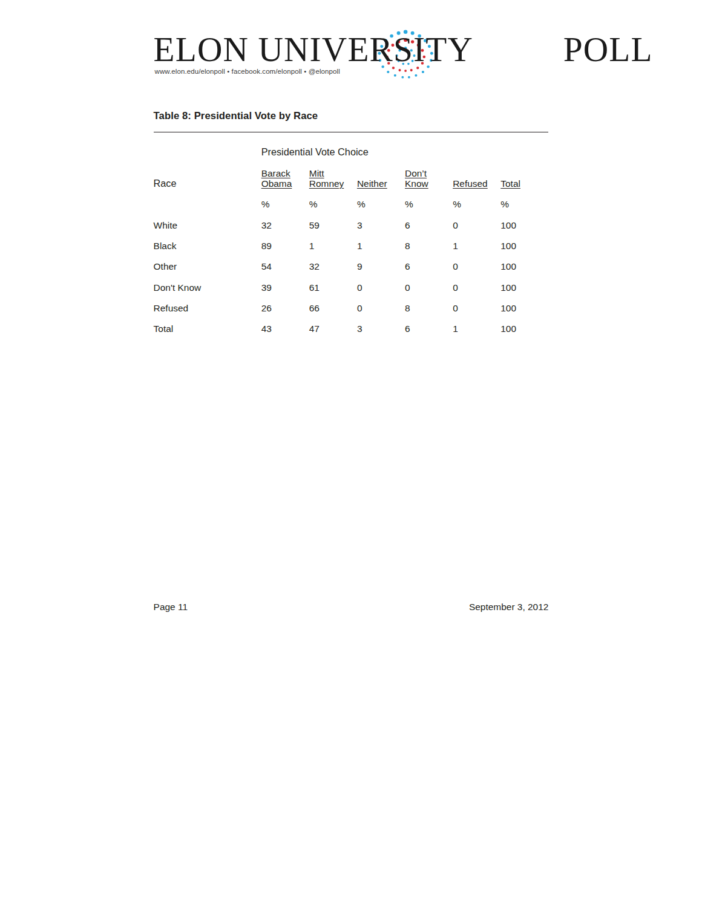ELON UNIVERSITY POLL
www.elon.edu/elonpoll • facebook.com/elonpoll • @elonpoll
Table 8: Presidential Vote by Race
| | Presidential Vote Choice |
| --- | --- |
| Race | Barack Obama | Mitt Romney | Neither | Don’t Know | Refused | Total |
| | % | % | % | % | % | % |
| White | 32 | 59 | 3 | 6 | 0 | 100 |
| Black | 89 | 1 | 1 | 8 | 1 | 100 |
| Other | 54 | 32 | 9 | 6 | 0 | 100 |
| Don't Know | 39 | 61 | 0 | 0 | 0 | 100 |
| Refused | 26 | 66 | 0 | 8 | 0 | 100 |
| Total | 43 | 47 | 3 | 6 | 1 | 100 |
Page 11 September 3, 2012